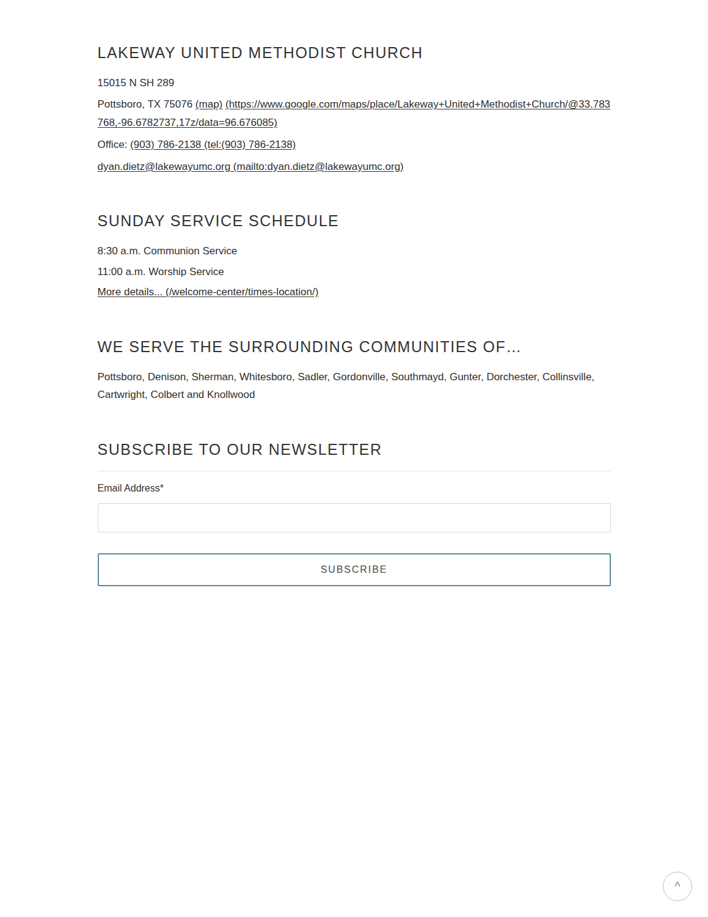Lakeway United Methodist Church
15015 N SH 289
Pottsboro, TX 75076 (map) (https://www.google.com/maps/place/Lakeway+United+Methodist+Church/@33.783768,-96.6782737,17z/data=96.676085)
Office: (903) 786-2138 (tel:(903) 786-2138)
dyan.dietz@lakewayumc.org (mailto:dyan.dietz@lakewayumc.org)
Sunday Service Schedule
8:30 a.m. Communion Service
11:00 a.m. Worship Service
More details... (/welcome-center/times-location/)
We serve the surrounding communities of…
Pottsboro, Denison, Sherman, Whitesboro, Sadler, Gordonville, Southmayd, Gunter, Dorchester, Collinsville, Cartwright, Colbert and Knollwood
Subscribe to our Newsletter
Email Address* Subscribe
^